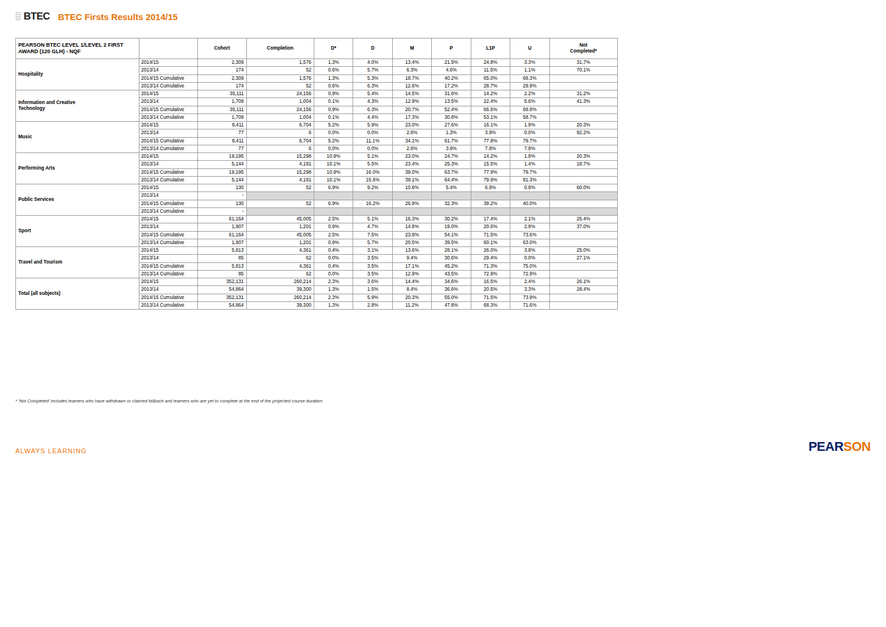BTEC
BTEC Firsts Results 2014/15
| PEARSON BTEC LEVEL 1/LEVEL 2 FIRST AWARD (120 GLH) - NQF | | Cohort | Completion | D* | D | M | P | L1P | U | Not Completed* |
| --- | --- | --- | --- | --- | --- | --- | --- | --- | --- | --- |
| Hospitality | 2014/15 | 2,309 | 1,576 | 1.3% | 4.0% | 13.4% | 21.5% | 24.8% | 3.3% | 31.7% |
| 2013/14 | 174 | 52 | 0.6% | 5.7% | 6.3% | 4.6% | 11.5% | 1.1% | 70.1% |
| 2014/15 Cumulative | 2,309 | 1,576 | 1.3% | 5.3% | 18.7% | 40.2% | 65.0% | 68.3% | |
| 2013/14 Cumulative | 174 | 52 | 0.6% | 6.3% | 12.6% | 17.2% | 28.7% | 29.9% | |
| Information and Creative Technology | 2014/15 | 35,111 | 24,156 | 0.9% | 5.4% | 14.5% | 31.6% | 14.2% | 2.2% | 31.2% |
| 2013/14 | 1,709 | 1,004 | 0.1% | 4.3% | 12.9% | 13.5% | 22.4% | 5.6% | 41.3% |
| 2014/15 Cumulative | 35,111 | 24,156 | 0.9% | 6.3% | 20.7% | 52.4% | 66.6% | 68.8% | |
| 2013/14 Cumulative | 1,709 | 1,004 | 0.1% | 4.4% | 17.3% | 30.8% | 53.1% | 58.7% | |
| Music | 2014/15 | 8,411 | 6,704 | 5.2% | 5.9% | 23.0% | 27.6% | 16.1% | 1.9% | 20.3% |
| 2013/14 | 77 | 6 | 0.0% | 0.0% | 2.6% | 1.3% | 3.9% | 0.0% | 92.2% |
| 2014/15 Cumulative | 8,411 | 6,704 | 5.2% | 11.1% | 34.1% | 61.7% | 77.8% | 79.7% | |
| 2013/14 Cumulative | 77 | 6 | 0.0% | 0.0% | 2.6% | 3.9% | 7.8% | 7.8% | |
| Performing Arts | 2014/15 | 19,195 | 15,298 | 10.9% | 5.1% | 23.0% | 24.7% | 14.2% | 1.8% | 20.3% |
| 2013/14 | 5,144 | 4,181 | 10.1% | 5.5% | 23.4% | 25.3% | 15.5% | 1.4% | 18.7% |
| 2014/15 Cumulative | 19,195 | 15,298 | 10.9% | 16.0% | 39.0% | 63.7% | 77.9% | 79.7% | |
| 2013/14 Cumulative | 5,144 | 4,181 | 10.1% | 15.6% | 39.1% | 64.4% | 79.9% | 81.3% | |
| Public Services | 2014/15 | 130 | 52 | 6.9% | 9.2% | 10.8% | 5.4% | 6.9% | 0.8% | 60.0% |
| 2013/14 | - | | | | | | | | |
| 2014/15 Cumulative | 130 | 52 | 6.9% | 16.2% | 26.9% | 32.3% | 39.2% | 40.0% | |
| 2013/14 Cumulative | - | | | | | | | | |
| Sport | 2014/15 | 61,164 | 45,005 | 2.5% | 5.1% | 16.3% | 30.2% | 17.4% | 2.1% | 26.4% |
| 2013/14 | 1,907 | 1,201 | 0.9% | 4.7% | 14.8% | 19.0% | 20.6% | 2.8% | 37.0% |
| 2014/15 Cumulative | 61,164 | 45,005 | 2.5% | 7.5% | 23.8% | 54.1% | 71.5% | 73.6% | |
| 2013/14 Cumulative | 1,907 | 1,201 | 0.9% | 5.7% | 20.5% | 39.5% | 60.1% | 63.0% | |
| Travel and Tourism | 2014/15 | 5,813 | 4,361 | 0.4% | 3.1% | 13.6% | 28.1% | 26.0% | 3.8% | 25.0% |
| 2013/14 | 85 | 62 | 0.0% | 3.5% | 9.4% | 30.6% | 29.4% | 0.0% | 27.1% |
| 2014/15 Cumulative | 5,813 | 4,361 | 0.4% | 3.5% | 17.1% | 45.2% | 71.3% | 75.0% | |
| 2013/14 Cumulative | 85 | 62 | 0.0% | 3.5% | 12.9% | 43.5% | 72.9% | 72.9% | |
| Total (all subjects) | 2014/15 | 352,131 | 260,214 | 2.3% | 3.6% | 14.4% | 34.6% | 16.5% | 2.4% | 26.1% |
| 2013/14 | 54,864 | 39,300 | 1.3% | 1.5% | 8.4% | 36.6% | 20.5% | 3.3% | 28.4% |
| 2014/15 Cumulative | 352,131 | 260,214 | 2.3% | 5.9% | 20.3% | 55.0% | 71.5% | 73.9% | |
| 2013/14 Cumulative | 54,864 | 39,300 | 1.3% | 2.8% | 11.2% | 47.8% | 68.3% | 71.6% | |
* 'Not Completed' includes learners who have withdrawn or claimed fallback and learners who are yet to complete at the end of the projected course duration.
ALWAYS LEARNING
PEARSON